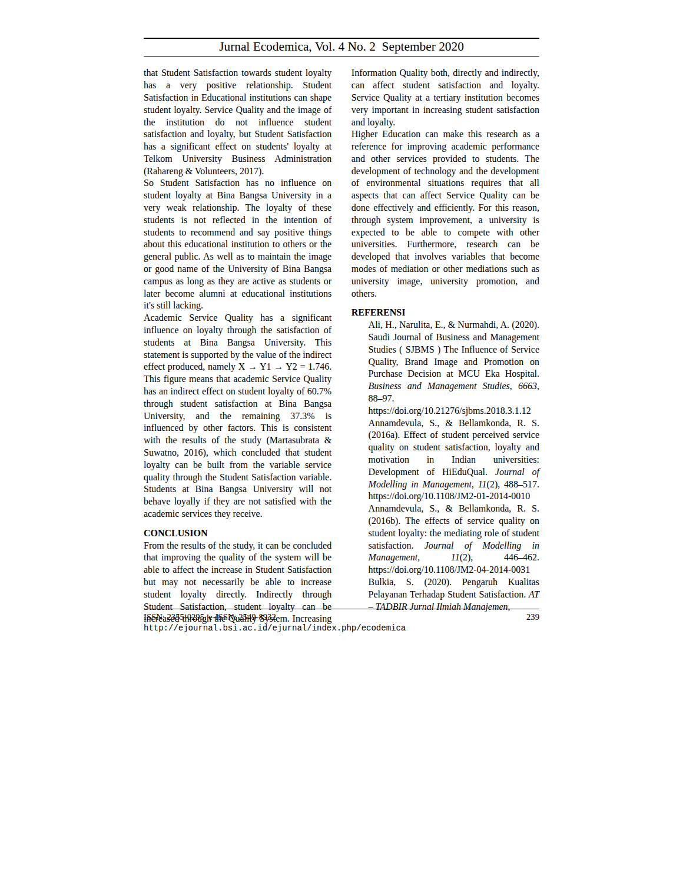Jurnal Ecodemica, Vol. 4 No. 2 September 2020
that Student Satisfaction towards student loyalty has a very positive relationship. Student Satisfaction in Educational institutions can shape student loyalty. Service Quality and the image of the institution do not influence student satisfaction and loyalty, but Student Satisfaction has a significant effect on students' loyalty at Telkom University Business Administration (Rahareng & Volunteers, 2017).
So Student Satisfaction has no influence on student loyalty at Bina Bangsa University in a very weak relationship. The loyalty of these students is not reflected in the intention of students to recommend and say positive things about this educational institution to others or the general public. As well as to maintain the image or good name of the University of Bina Bangsa campus as long as they are active as students or later become alumni at educational institutions it's still lacking.
Academic Service Quality has a significant influence on loyalty through the satisfaction of students at Bina Bangsa University. This statement is supported by the value of the indirect effect produced, namely X → Y1 → Y2 = 1.746. This figure means that academic Service Quality has an indirect effect on student loyalty of 60.7% through student satisfaction at Bina Bangsa University, and the remaining 37.3% is influenced by other factors. This is consistent with the results of the study (Martasubrata & Suwatno, 2016), which concluded that student loyalty can be built from the variable service quality through the Student Satisfaction variable. Students at Bina Bangsa University will not behave loyally if they are not satisfied with the academic services they receive.
CONCLUSION
From the results of the study, it can be concluded that improving the quality of the system will be able to affect the increase in Student Satisfaction but may not necessarily be able to increase student loyalty directly. Indirectly through Student Satisfaction, student loyalty can be increased through the Quality System. Increasing Information Quality both, directly and indirectly, can affect student satisfaction and loyalty. Service Quality at a tertiary institution becomes very important in increasing student satisfaction and loyalty.
Higher Education can make this research as a reference for improving academic performance and other services provided to students. The development of technology and the development of environmental situations requires that all aspects that can affect Service Quality can be done effectively and efficiently. For this reason, through system improvement, a university is expected to be able to compete with other universities. Furthermore, research can be developed that involves variables that become modes of mediation or other mediations such as university image, university promotion, and others.
REFERENSI
Ali, H., Narulita, E., & Nurmahdi, A. (2020). Saudi Journal of Business and Management Studies ( SJBMS ) The Influence of Service Quality, Brand Image and Promotion on Purchase Decision at MCU Eka Hospital. Business and Management Studies, 6663, 88–97. https://doi.org/10.21276/sjbms.2018.3.1.12
Annamdevula, S., & Bellamkonda, R. S. (2016a). Effect of student perceived service quality on student satisfaction, loyalty and motivation in Indian universities: Development of HiEduQual. Journal of Modelling in Management, 11(2), 488–517. https://doi.org/10.1108/JM2-01-2014-0010
Annamdevula, S., & Bellamkonda, R. S. (2016b). The effects of service quality on student loyalty: the mediating role of student satisfaction. Journal of Modelling in Management, 11(2), 446–462. https://doi.org/10.1108/JM2-04-2014-0031
Bulkia, S. (2020). Pengaruh Kualitas Pelayanan Terhadap Student Satisfaction. AT – TADBIR Jurnal Ilmiah Manajemen,
ISSN: 2355-0295, e-ISSN: 2549-8932
239
http://ejournal.bsi.ac.id/ejurnal/index.php/ecodemica